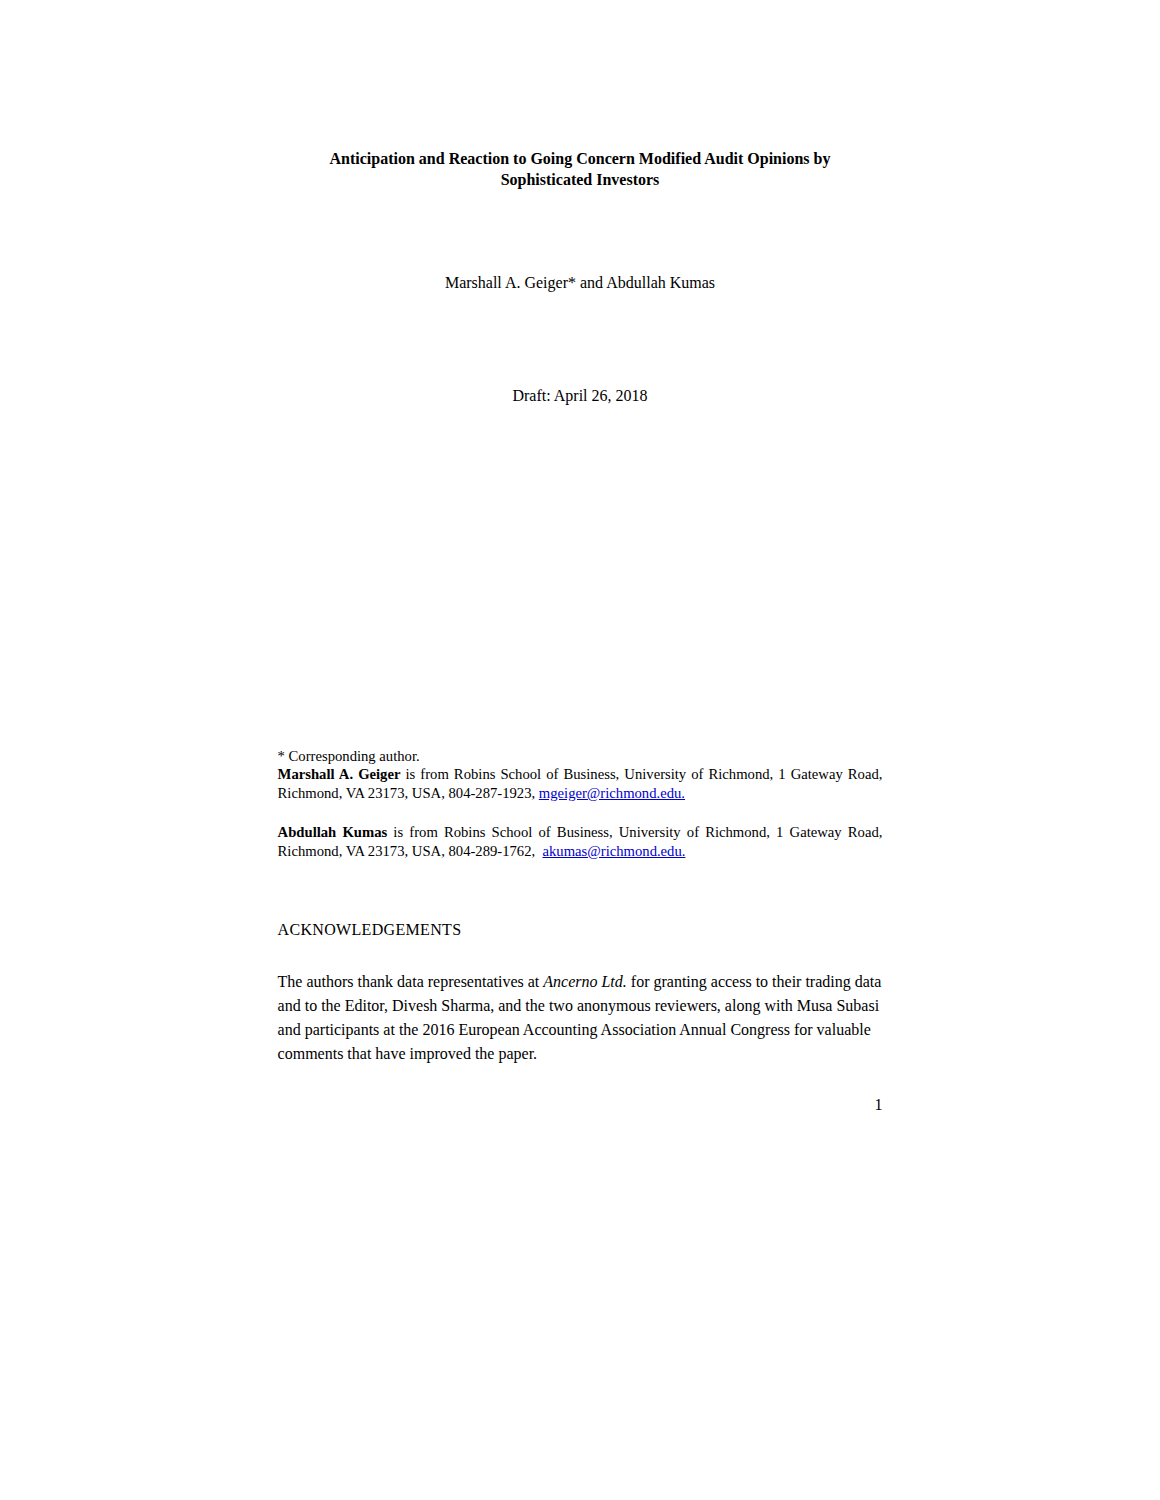Anticipation and Reaction to Going Concern Modified Audit Opinions by
Sophisticated Investors
Marshall A. Geiger* and Abdullah Kumas
Draft: April 26, 2018
* Corresponding author.
Marshall A. Geiger is from Robins School of Business, University of Richmond, 1 Gateway Road, Richmond, VA 23173, USA, 804-287-1923, mgeiger@richmond.edu.
Abdullah Kumas is from Robins School of Business, University of Richmond, 1 Gateway Road, Richmond, VA 23173, USA, 804-289-1762, akumas@richmond.edu.
ACKNOWLEDGEMENTS
The authors thank data representatives at Ancerno Ltd. for granting access to their trading data and to the Editor, Divesh Sharma, and the two anonymous reviewers, along with Musa Subasi and participants at the 2016 European Accounting Association Annual Congress for valuable comments that have improved the paper.
1